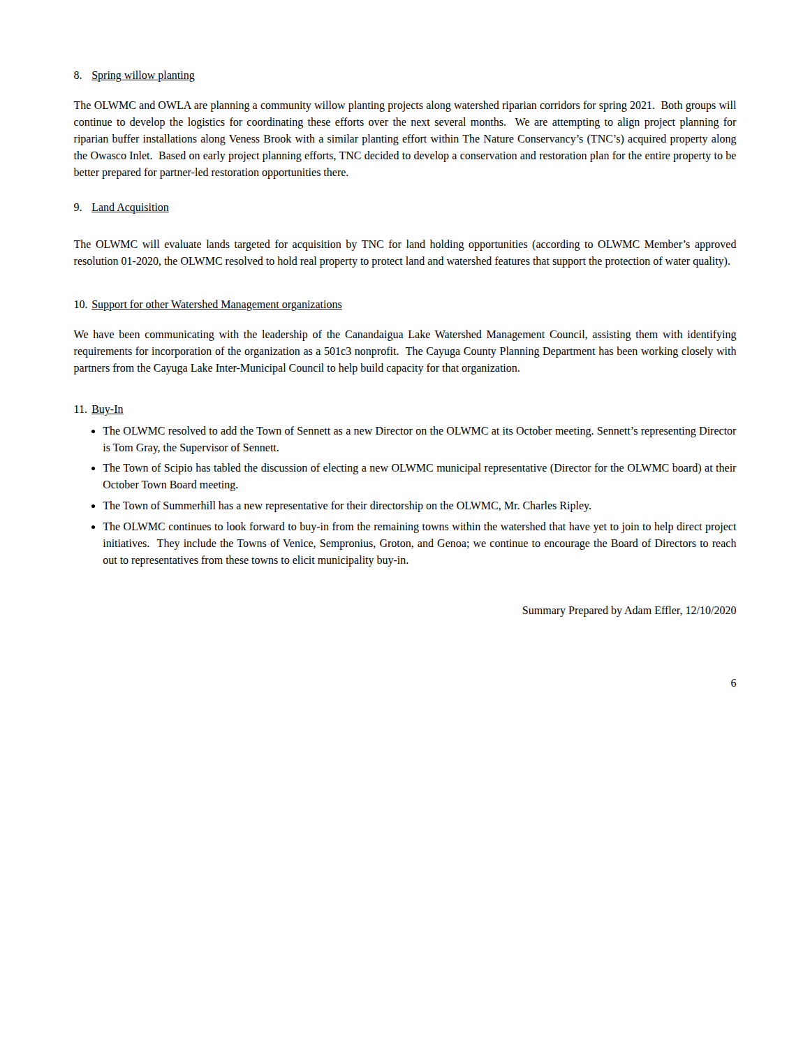8.
Spring willow planting
The OLWMC and OWLA are planning a community willow planting projects along watershed riparian corridors for spring 2021. Both groups will continue to develop the logistics for coordinating these efforts over the next several months. We are attempting to align project planning for riparian buffer installations along Veness Brook with a similar planting effort within The Nature Conservancy’s (TNC’s) acquired property along the Owasco Inlet. Based on early project planning efforts, TNC decided to develop a conservation and restoration plan for the entire property to be better prepared for partner-led restoration opportunities there.
9.
Land Acquisition
The OLWMC will evaluate lands targeted for acquisition by TNC for land holding opportunities (according to OLWMC Member’s approved resolution 01-2020, the OLWMC resolved to hold real property to protect land and watershed features that support the protection of water quality).
10.
Support for other Watershed Management organizations
We have been communicating with the leadership of the Canandaigua Lake Watershed Management Council, assisting them with identifying requirements for incorporation of the organization as a 501c3 nonprofit. The Cayuga County Planning Department has been working closely with partners from the Cayuga Lake Inter-Municipal Council to help build capacity for that organization.
11.
Buy-In
The OLWMC resolved to add the Town of Sennett as a new Director on the OLWMC at its October meeting. Sennett’s representing Director is Tom Gray, the Supervisor of Sennett.
The Town of Scipio has tabled the discussion of electing a new OLWMC municipal representative (Director for the OLWMC board) at their October Town Board meeting.
The Town of Summerhill has a new representative for their directorship on the OLWMC, Mr. Charles Ripley.
The OLWMC continues to look forward to buy-in from the remaining towns within the watershed that have yet to join to help direct project initiatives. They include the Towns of Venice, Sempronius, Groton, and Genoa; we continue to encourage the Board of Directors to reach out to representatives from these towns to elicit municipality buy-in.
Summary Prepared by Adam Effler, 12/10/2020
6